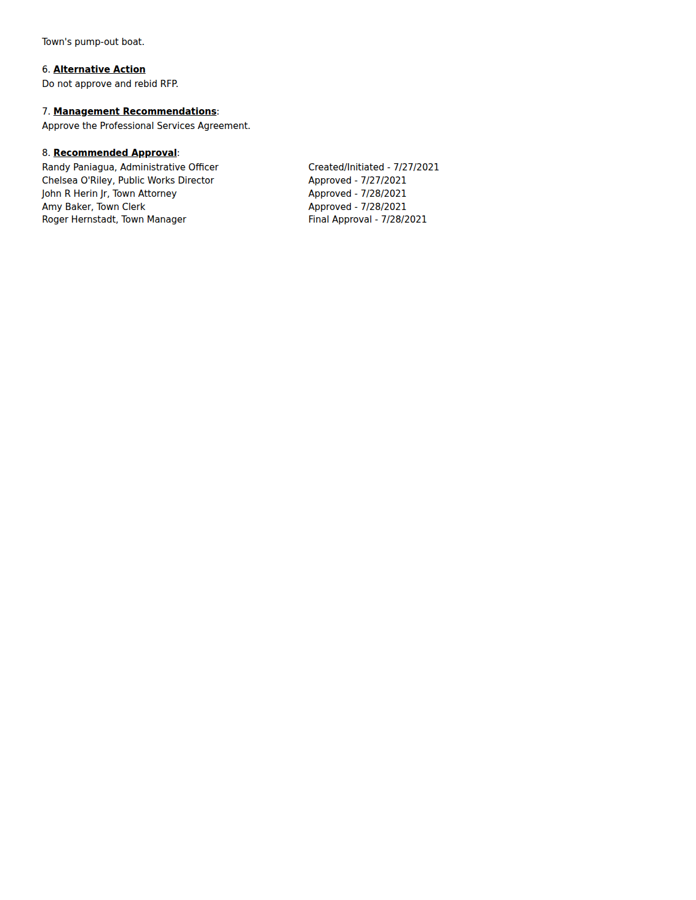Town's pump-out boat.
6. Alternative Action
Do not approve and rebid RFP.
7. Management Recommendations:
Approve the Professional Services Agreement.
8. Recommended Approval:
| Randy Paniagua, Administrative Officer | Created/Initiated - 7/27/2021 |
| Chelsea O'Riley, Public Works Director | Approved - 7/27/2021 |
| John R Herin Jr, Town Attorney | Approved - 7/28/2021 |
| Amy Baker, Town Clerk | Approved - 7/28/2021 |
| Roger Hernstadt, Town Manager | Final Approval - 7/28/2021 |